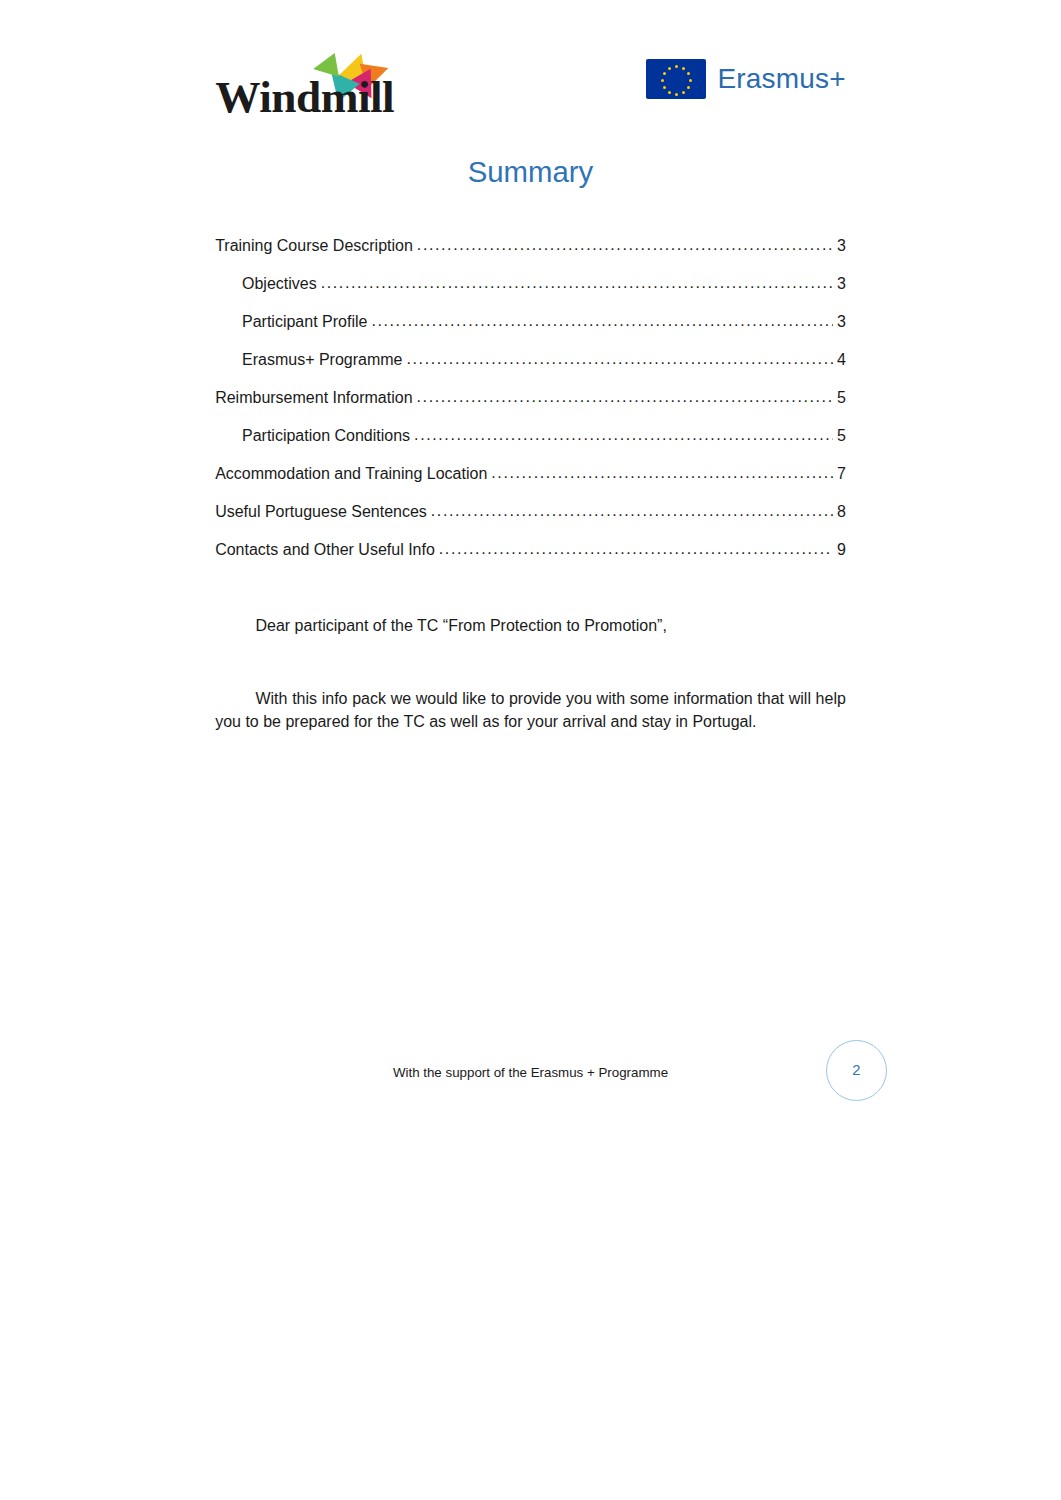Windmill
Erasmus+
Summary
Training Course Description .................................................................................................. 3
Objectives ................................................................................................. 3
Participant Profile .............................................................................................. 3
Erasmus+ Programme ......................................................................................... 4
Reimbursement Information ................................................................................................. 5
Participation Conditions ..................................................................................... 5
Accommodation and Training Location ................................................................................ 7
Useful Portuguese Sentences ................................................................................................ 8
Contacts and Other Useful Info ............................................................................................. 9
Dear participant of the TC “From Protection to Promotion”,
With this info pack we would like to provide you with some information that will help you to be prepared for the TC as well as for your arrival and stay in Portugal.
With the support of the Erasmus + Programme
2